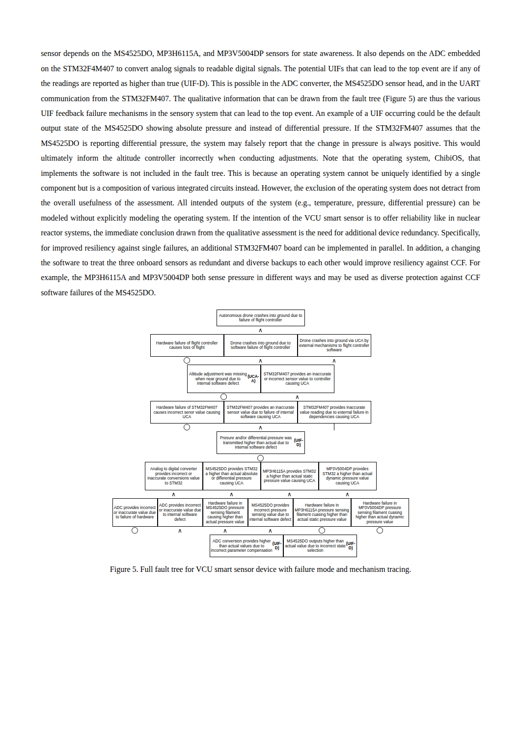sensor depends on the MS4525DO, MP3H6115A, and MP3V5004DP sensors for state awareness. It also depends on the ADC embedded on the STM32F4M407 to convert analog signals to readable digital signals. The potential UIFs that can lead to the top event are if any of the readings are reported as higher than true (UIF-D). This is possible in the ADC converter, the MS4525DO sensor head, and in the UART communication from the STM32FM407. The qualitative information that can be drawn from the fault tree (Figure 5) are thus the various UIF feedback failure mechanisms in the sensory system that can lead to the top event. An example of a UIF occurring could be the default output state of the MS4525DO showing absolute pressure and instead of differential pressure. If the STM32FM407 assumes that the MS4525DO is reporting differential pressure, the system may falsely report that the change in pressure is always positive. This would ultimately inform the altitude controller incorrectly when conducting adjustments. Note that the operating system, ChibiOS, that implements the software is not included in the fault tree. This is because an operating system cannot be uniquely identified by a single component but is a composition of various integrated circuits instead. However, the exclusion of the operating system does not detract from the overall usefulness of the assessment. All intended outputs of the system (e.g., temperature, pressure, differential pressure) can be modeled without explicitly modeling the operating system. If the intention of the VCU smart sensor is to offer reliability like in nuclear reactor systems, the immediate conclusion drawn from the qualitative assessment is the need for additional device redundancy. Specifically, for improved resiliency against single failures, an additional STM32FM407 board can be implemented in parallel. In addition, a changing the software to treat the three onboard sensors as redundant and diverse backups to each other would improve resiliency against CCF. For example, the MP3H6115A and MP3V5004DP both sense pressure in different ways and may be used as diverse protection against CCF software failures of the MS4525DO.
Autonomous drone crashes into ground due to failure of flight controller
∧
Hardware failure of flight controller causes loss of flight
Drone crashes into ground due to software failure of flight controller
Drone crashes into ground via UCA by external mechanisms to flight controller software
∧ ∧
Altitude adjustment was missing when near ground due to internal software defect (UCA-A)
STM32FM407 provides an inaccurate or incorrect sensor value to controller causing UCA
∧
Hardware failure of STM32FM407 causes incorrect senor value causing UCA
STM32FM407 provides an inaccurate sensor value due to failure of internal software causing UCA
STM32FM407 provides inaccurate value reading due to external failure in dependencies causing UCA
∧
Presure and/or differential pressure was transmitted higher than actual due to internal software defect (UIF-D)
Analog to digital converter provides incorrect or inaccurate conversions value to STM32
MS4525DO provides STM32 a higher than actual absolute or differential pressure causing UCA
MP3H6115A provides STM32 a higher than actual static pressure value causing UCA
MP3V5004DP provides STM32 a higher than actual dynamic pressure value causing UCA
∧ ∧ ∧ ∧
ADC provides incorrect or inaccurate value due to failure of hardware
ADC provides incorrect or inaccurate value due to internal software defect
Hardware failure in MS4525DO pressure sensing filament causing higher than actual pressure value
MS4525DO provides incorrect pressure sensing value due to internal software defect
Hardware failure in MP3H6115A pressure sensing filament cuasing higher than actual static pressure value
Hardware failure in MP3V5004DP pressure sensing filament cuasing higher than actual dynamic pressure value
∧ ∧ ∧
ADC conversion provides higher than actual values due to incorrect parameter compensation (UIF-D)
MS4525DO outputs higher than actual value due to incorrect state selection (UIF-D)
Figure 5. Full fault tree for VCU smart sensor device with failure mode and mechanism tracing.